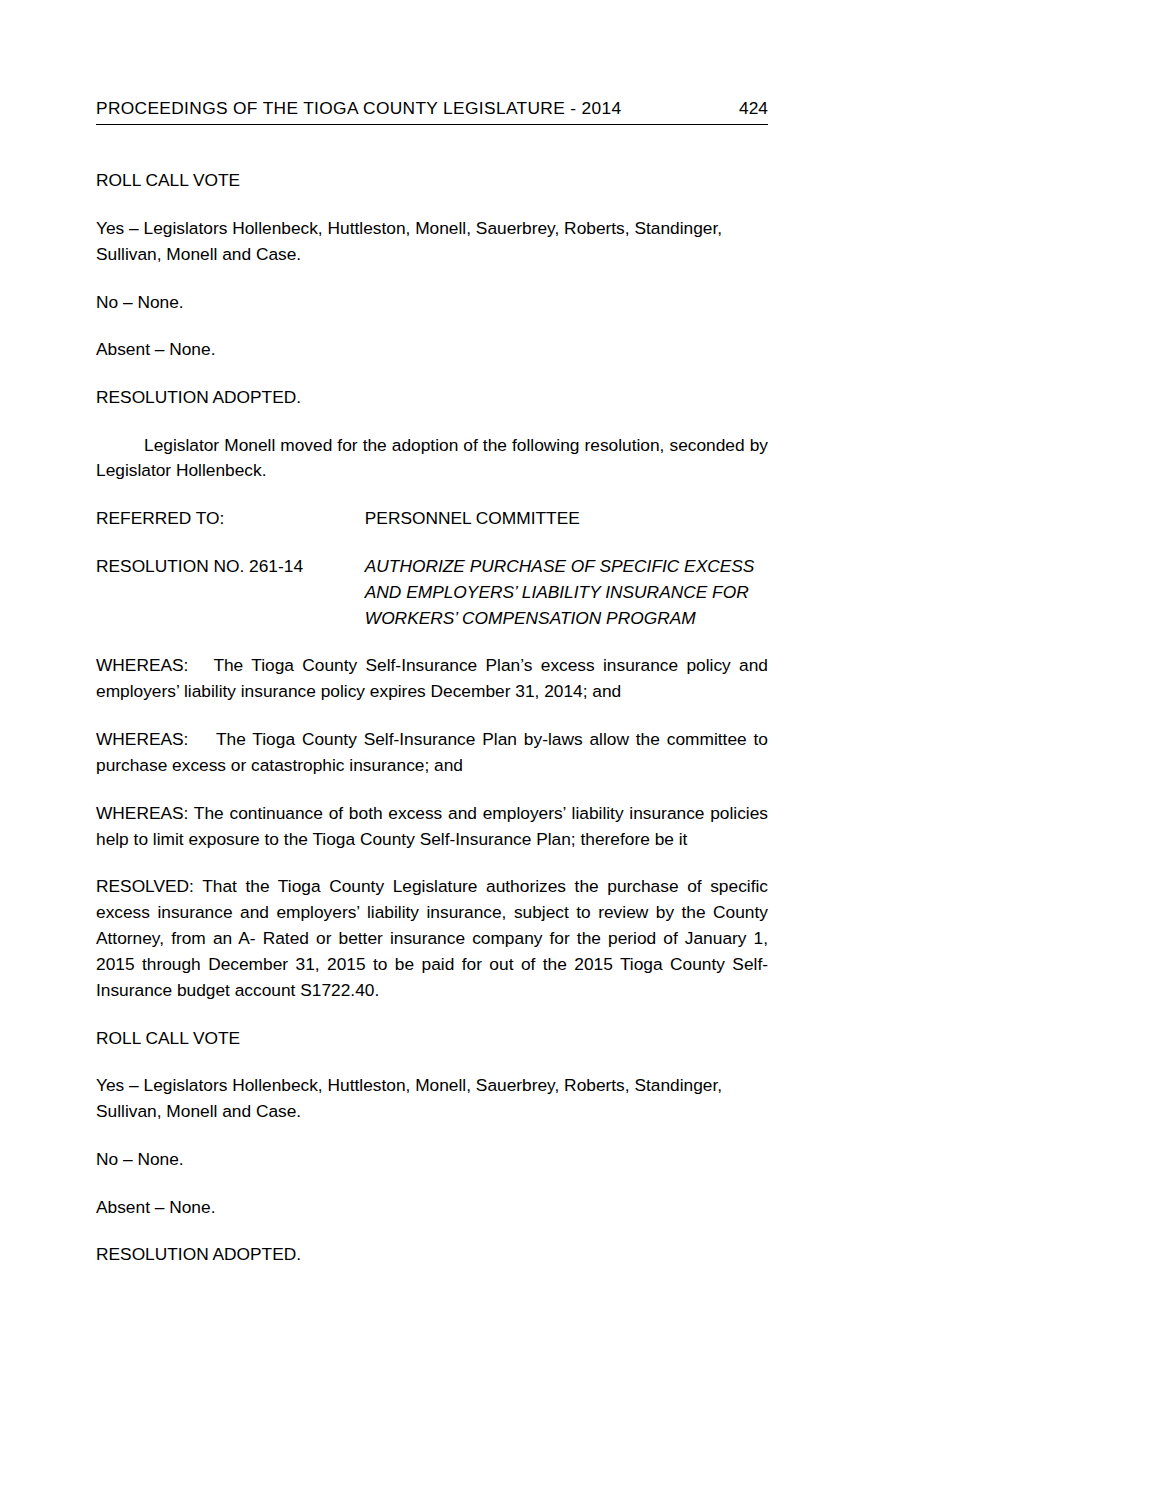Proceedings of the Tioga County Legislature - 2014 424
ROLL CALL VOTE
Yes – Legislators Hollenbeck, Huttleston, Monell, Sauerbrey, Roberts, Standinger, Sullivan, Monell and Case.
No – None.
Absent – None.
RESOLUTION ADOPTED.
Legislator Monell moved for the adoption of the following resolution, seconded by Legislator Hollenbeck.
REFERRED TO:
PERSONNEL COMMITTEE
RESOLUTION NO. 261-14
AUTHORIZE PURCHASE OF SPECIFIC EXCESS AND EMPLOYERS’ LIABILITY INSURANCE FOR WORKERS’ COMPENSATION PROGRAM
WHEREAS: The Tioga County Self-Insurance Plan’s excess insurance policy and employers’ liability insurance policy expires December 31, 2014; and
WHEREAS: The Tioga County Self-Insurance Plan by-laws allow the committee to purchase excess or catastrophic insurance; and
WHEREAS: The continuance of both excess and employers’ liability insurance policies help to limit exposure to the Tioga County Self-Insurance Plan; therefore be it
RESOLVED: That the Tioga County Legislature authorizes the purchase of specific excess insurance and employers’ liability insurance, subject to review by the County Attorney, from an A- Rated or better insurance company for the period of January 1, 2015 through December 31, 2015 to be paid for out of the 2015 Tioga County Self-Insurance budget account S1722.40.
ROLL CALL VOTE
Yes – Legislators Hollenbeck, Huttleston, Monell, Sauerbrey, Roberts, Standinger, Sullivan, Monell and Case.
No – None.
Absent – None.
RESOLUTION ADOPTED.